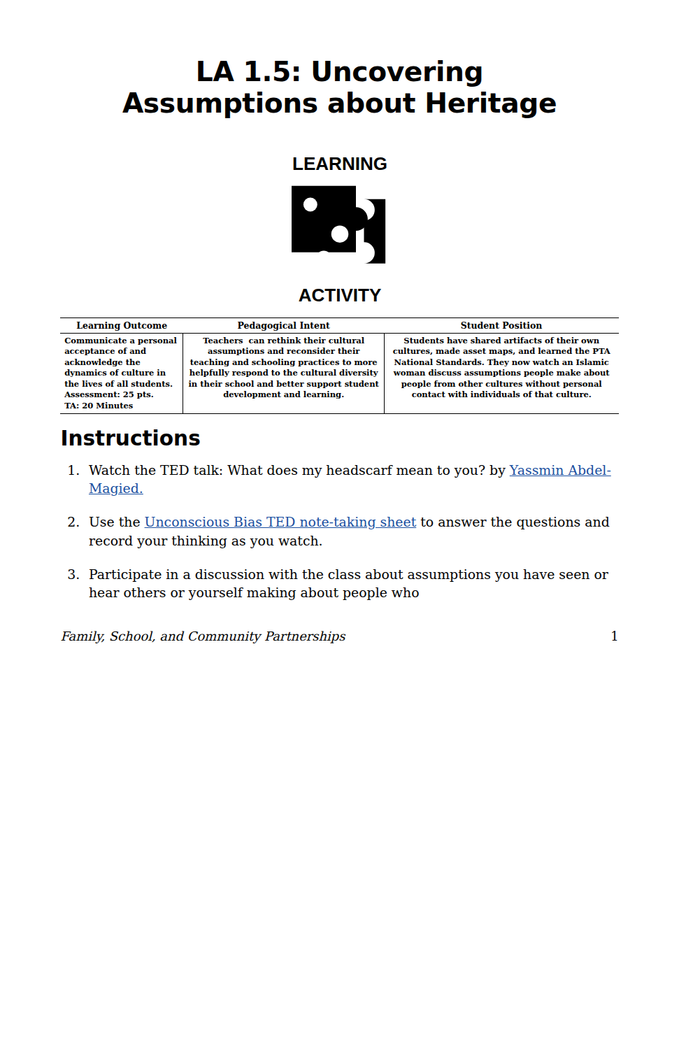LA 1.5: Uncovering
Assumptions about Heritage
| Learning Outcome | Pedagogical Intent | Student Position |
| --- | --- | --- |
| Communicate a personal acceptance of and acknowledge the dynamics of culture in the lives of all students. Assessment: 25 pts. TA: 20 Minutes | Teachers can rethink their cultural assumptions and reconsider their teaching and schooling practices to more helpfully respond to the cultural diversity in their school and better support student development and learning. | Students have shared artifacts of their own cultures, made asset maps, and learned the PTA National Standards. They now watch an Islamic woman discuss assumptions people make about people from other cultures without personal contact with individuals of that culture. |
Instructions
Watch the TED talk: What does my headscarf mean to you? by Yassmin Abdel-Magied.
Use the Unconscious Bias TED note-taking sheet to answer the questions and record your thinking as you watch.
Participate in a discussion with the class about assumptions you have seen or hear others or yourself making about people who
Family, School, and Community Partnerships 1